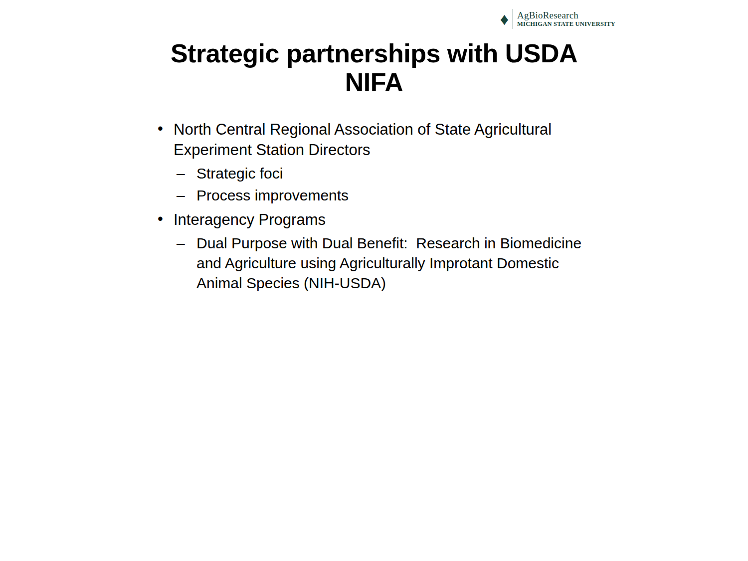♦
AgBioResearch
MICHIGAN STATE UNIVERSITY
Strategic partnerships with USDA NIFA
North Central Regional Association of State Agricultural Experiment Station Directors
Strategic foci
Process improvements
Interagency Programs
Dual Purpose with Dual Benefit: Research in Biomedicine and Agriculture using Agriculturally Improtant Domestic Animal Species (NIH-USDA)